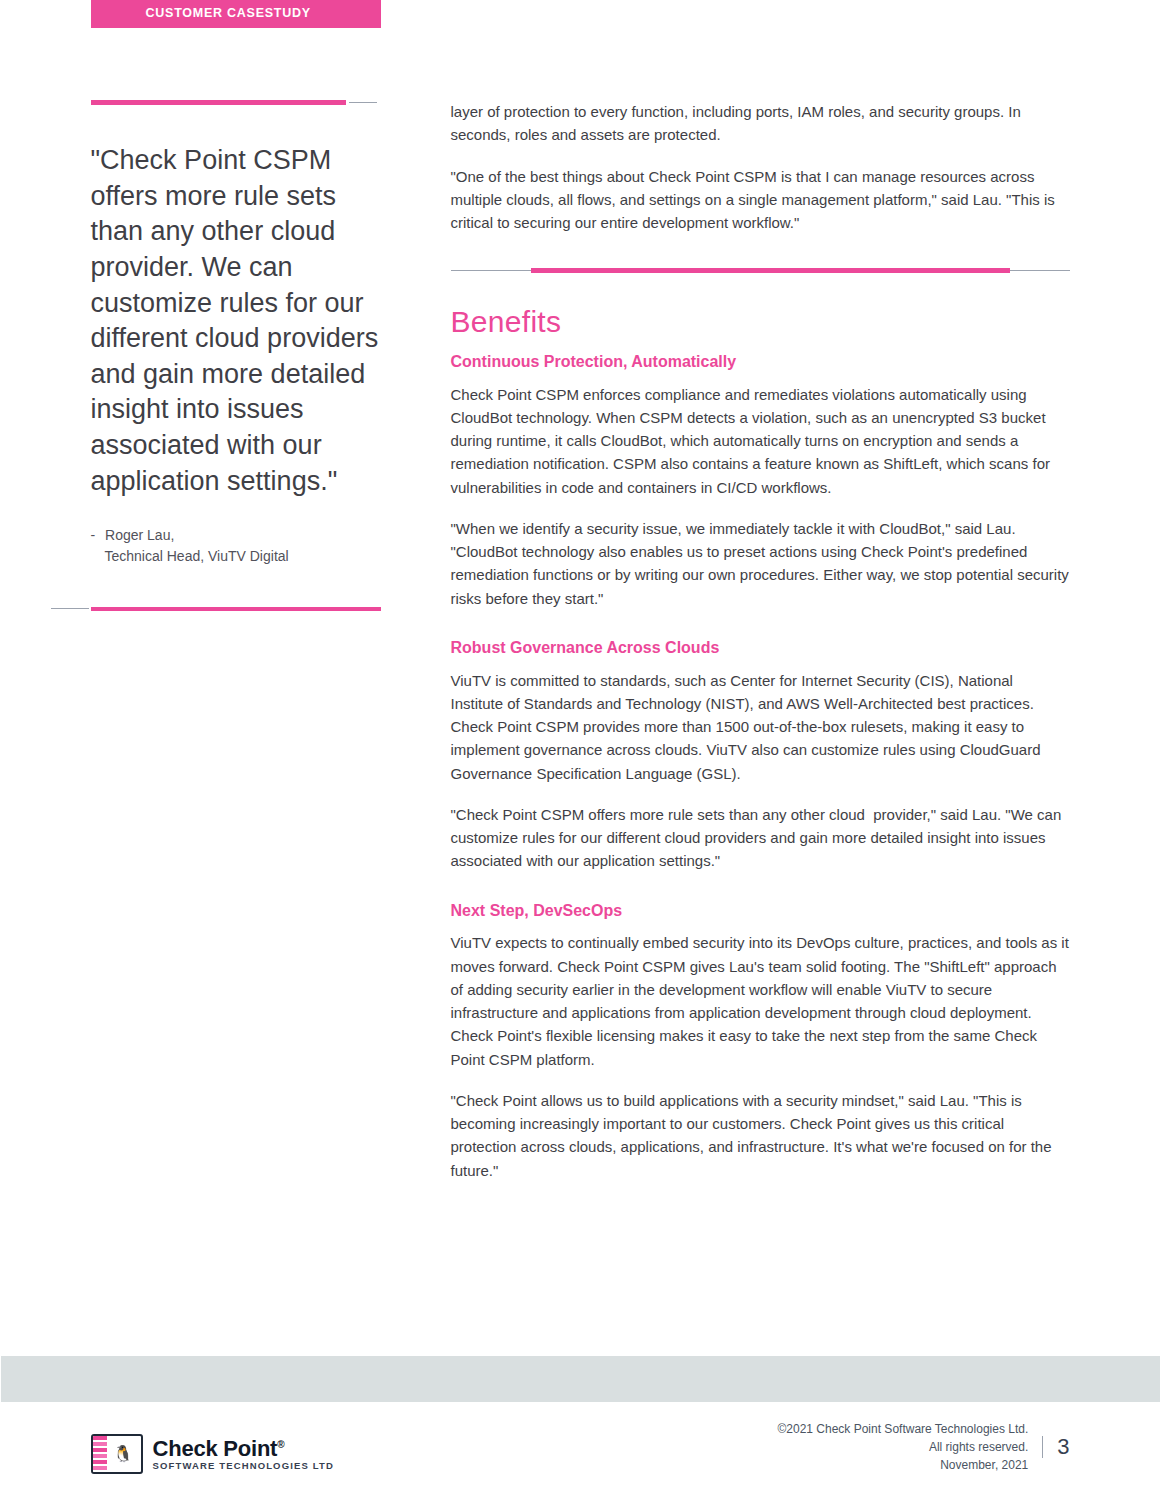CUSTOMER CASESTUDY
"Check Point CSPM offers more rule sets than any other cloud provider. We can customize rules for our different cloud providers and gain more detailed insight into issues associated with our application settings."
- Roger Lau, Technical Head, ViuTV Digital
layer of protection to every function, including ports, IAM roles, and security groups. In seconds, roles and assets are protected.
"One of the best things about Check Point CSPM is that I can manage resources across multiple clouds, all flows, and settings on a single management platform," said Lau. "This is critical to securing our entire development workflow."
Benefits
Continuous Protection, Automatically
Check Point CSPM enforces compliance and remediates violations automatically using CloudBot technology. When CSPM detects a violation, such as an unencrypted S3 bucket during runtime, it calls CloudBot, which automatically turns on encryption and sends a remediation notification. CSPM also contains a feature known as ShiftLeft, which scans for vulnerabilities in code and containers in CI/CD workflows.
"When we identify a security issue, we immediately tackle it with CloudBot," said Lau. "CloudBot technology also enables us to preset actions using Check Point's predefined remediation functions or by writing our own procedures. Either way, we stop potential security risks before they start."
Robust Governance Across Clouds
ViuTV is committed to standards, such as Center for Internet Security (CIS), National Institute of Standards and Technology (NIST), and AWS Well-Architected best practices. Check Point CSPM provides more than 1500 out-of-the-box rulesets, making it easy to implement governance across clouds. ViuTV also can customize rules using CloudGuard Governance Specification Language (GSL).
"Check Point CSPM offers more rule sets than any other cloud provider," said Lau. "We can customize rules for our different cloud providers and gain more detailed insight into issues associated with our application settings."
Next Step, DevSecOps
ViuTV expects to continually embed security into its DevOps culture, practices, and tools as it moves forward. Check Point CSPM gives Lau's team solid footing. The "ShiftLeft" approach of adding security earlier in the development workflow will enable ViuTV to secure infrastructure and applications from application development through cloud deployment. Check Point's flexible licensing makes it easy to take the next step from the same Check Point CSPM platform.
"Check Point allows us to build applications with a security mindset," said Lau. "This is becoming increasingly important to our customers. Check Point gives us this critical protection across clouds, applications, and infrastructure. It's what we're focused on for the future."
🐧
Check Point®
SOFTWARE TECHNOLOGIES LTD
©2021 Check Point Software Technologies Ltd.
All rights reserved.
November, 2021
3